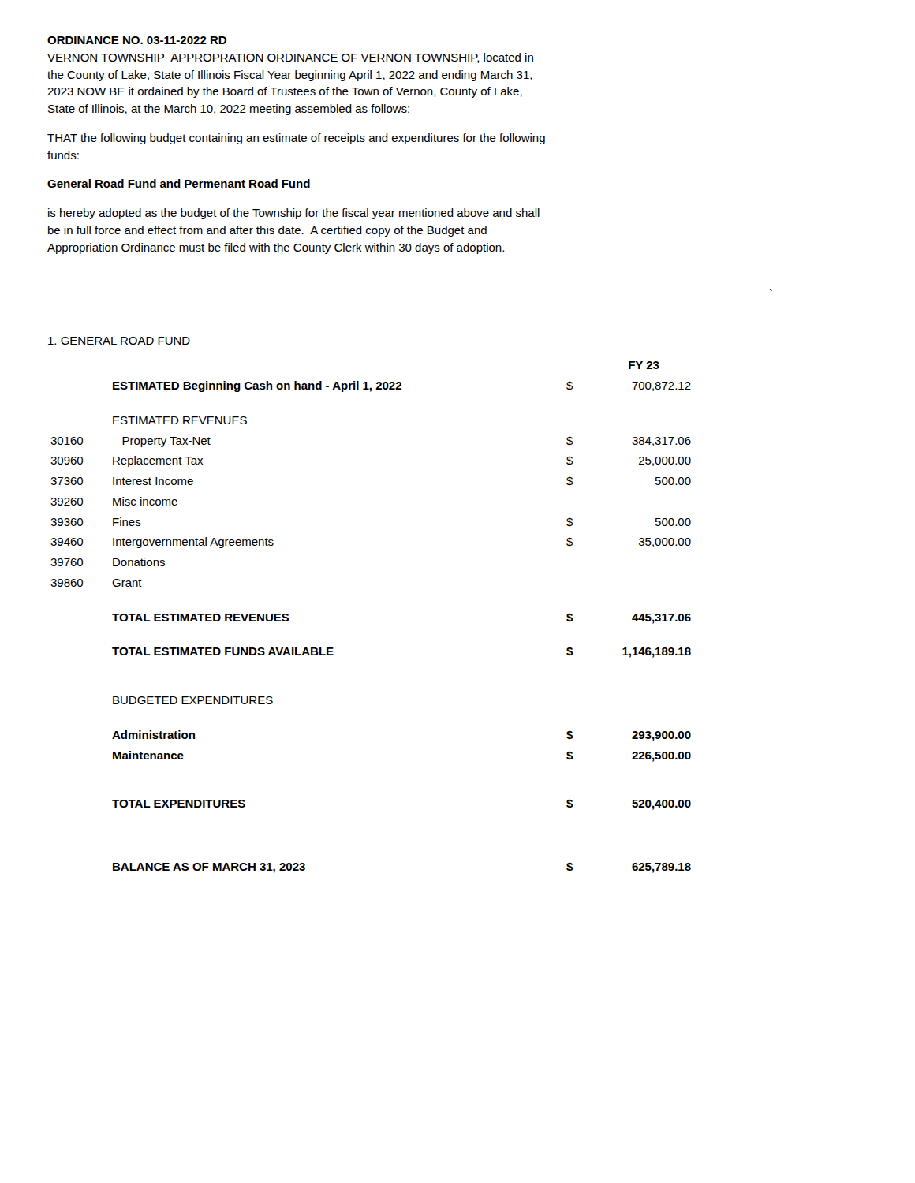ORDINANCE NO. 03-11-2022 RD
VERNON TOWNSHIP APPROPRATION ORDINANCE OF VERNON TOWNSHIP, located in the County of Lake, State of Illinois Fiscal Year beginning April 1, 2022 and ending March 31, 2023 NOW BE it ordained by the Board of Trustees of the Town of Vernon, County of Lake, State of Illinois, at the March 10, 2022 meeting assembled as follows:
THAT the following budget containing an estimate of receipts and expenditures for the following funds:
General Road Fund and Permenant Road Fund
is hereby adopted as the budget of the Township for the fiscal year mentioned above and shall be in full force and effect from and after this date. A certified copy of the Budget and Appropriation Ordinance must be filed with the County Clerk within 30 days of adoption.
`
1. GENERAL ROAD FUND
| | | | FY 23 |
| | ESTIMATED Beginning Cash on hand - April 1, 2022 | $ | 700,872.12 |
| | ESTIMATED REVENUES | | |
| 30160 | Property Tax-Net | $ | 384,317.06 |
| 30960 | Replacement Tax | $ | 25,000.00 |
| 37360 | Interest Income | $ | 500.00 |
| 39260 | Misc income | | |
| 39360 | Fines | $ | 500.00 |
| 39460 | Intergovernmental Agreements | $ | 35,000.00 |
| 39760 | Donations | | |
| 39860 | Grant | | |
| | TOTAL ESTIMATED REVENUES | $ | 445,317.06 |
| | TOTAL ESTIMATED FUNDS AVAILABLE | $ | 1,146,189.18 |
| | BUDGETED EXPENDITURES | | |
| | Administration | $ | 293,900.00 |
| | Maintenance | $ | 226,500.00 |
| | TOTAL EXPENDITURES | $ | 520,400.00 |
| | BALANCE AS OF MARCH 31, 2023 | $ | 625,789.18 |